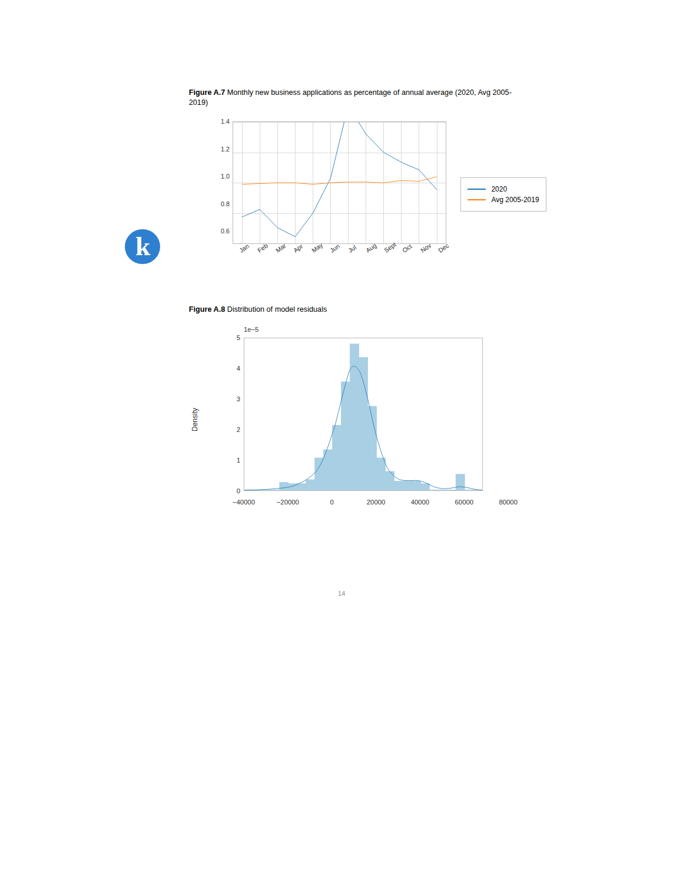k
Figure A.7 Monthly new business applications as percentage of annual average (2020, Avg 2005-2019)
1.4
1.2
1.0
0.8
0.6
Jan
Feb
Mar
Apr
May
Jun
Jul
Aug
Sept
Oct
Nov
Dec
2020
Avg 2005-2019
Figure A.8 Distribution of model residuals
1e−5
Density
0
1
2
3
4
5
−40000
−20000
0
20000
40000
60000
80000
14